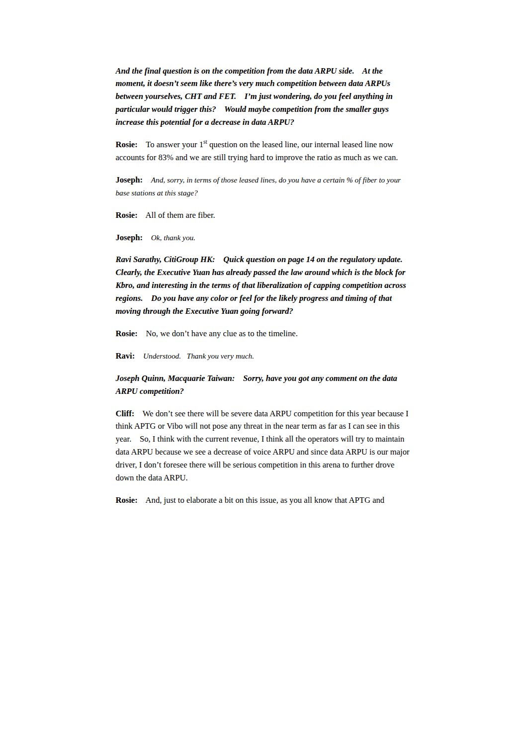And the final question is on the competition from the data ARPU side. At the moment, it doesn’t seem like there’s very much competition between data ARPUs between yourselves, CHT and FET. I’m just wondering, do you feel anything in particular would trigger this? Would maybe competition from the smaller guys increase this potential for a decrease in data ARPU?
Rosie: To answer your 1st question on the leased line, our internal leased line now accounts for 83% and we are still trying hard to improve the ratio as much as we can.
Joseph: And, sorry, in terms of those leased lines, do you have a certain % of fiber to your base stations at this stage?
Rosie: All of them are fiber.
Joseph: Ok, thank you.
Ravi Sarathy, CitiGroup HK: Quick question on page 14 on the regulatory update. Clearly, the Executive Yuan has already passed the law around which is the block for Kbro, and interesting in the terms of that liberalization of capping competition across regions. Do you have any color or feel for the likely progress and timing of that moving through the Executive Yuan going forward?
Rosie: No, we don’t have any clue as to the timeline.
Ravi: Understood. Thank you very much.
Joseph Quinn, Macquarie Taiwan: Sorry, have you got any comment on the data ARPU competition?
Cliff: We don’t see there will be severe data ARPU competition for this year because I think APTG or Vibo will not pose any threat in the near term as far as I can see in this year. So, I think with the current revenue, I think all the operators will try to maintain data ARPU because we see a decrease of voice ARPU and since data ARPU is our major driver, I don’t foresee there will be serious competition in this arena to further drove down the data ARPU.
Rosie: And, just to elaborate a bit on this issue, as you all know that APTG and